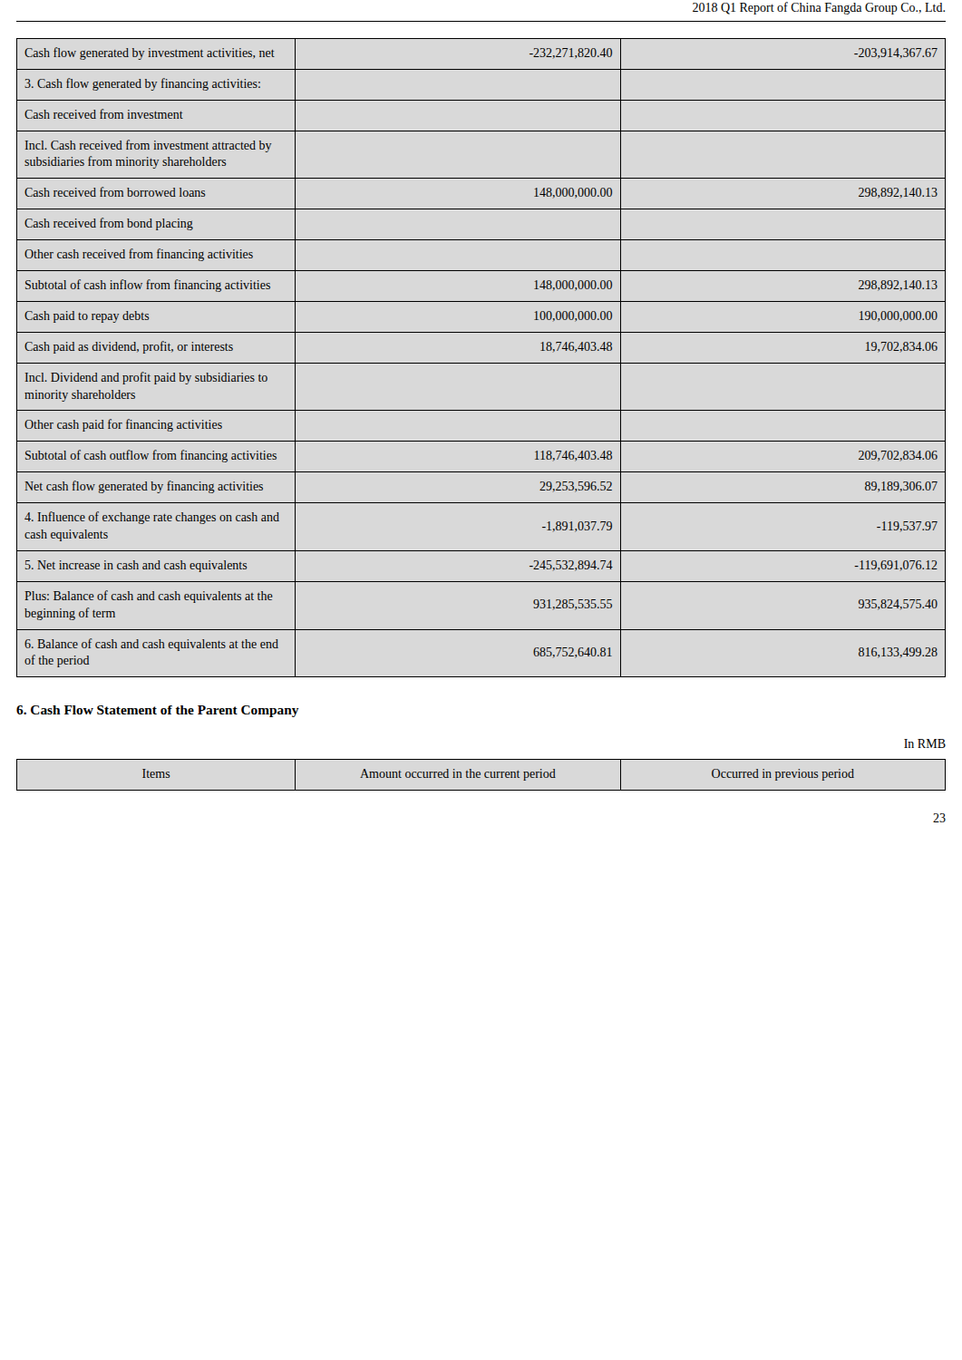2018 Q1 Report of China Fangda Group Co., Ltd.
| Cash flow generated by investment activities, net | -232,271,820.40 | -203,914,367.67 |
| 3. Cash flow generated by financing activities: | | |
| Cash received from investment | | |
| Incl. Cash received from investment attracted by subsidiaries from minority shareholders | | |
| Cash received from borrowed loans | 148,000,000.00 | 298,892,140.13 |
| Cash received from bond placing | | |
| Other cash received from financing activities | | |
| Subtotal of cash inflow from financing activities | 148,000,000.00 | 298,892,140.13 |
| Cash paid to repay debts | 100,000,000.00 | 190,000,000.00 |
| Cash paid as dividend, profit, or interests | 18,746,403.48 | 19,702,834.06 |
| Incl. Dividend and profit paid by subsidiaries to minority shareholders | | |
| Other cash paid for financing activities | | |
| Subtotal of cash outflow from financing activities | 118,746,403.48 | 209,702,834.06 |
| Net cash flow generated by financing activities | 29,253,596.52 | 89,189,306.07 |
| 4. Influence of exchange rate changes on cash and cash equivalents | -1,891,037.79 | -119,537.97 |
| 5. Net increase in cash and cash equivalents | -245,532,894.74 | -119,691,076.12 |
| Plus: Balance of cash and cash equivalents at the beginning of term | 931,285,535.55 | 935,824,575.40 |
| 6. Balance of cash and cash equivalents at the end of the period | 685,752,640.81 | 816,133,499.28 |
6. Cash Flow Statement of the Parent Company
In RMB
| Items | Amount occurred in the current period | Occurred in previous period |
23